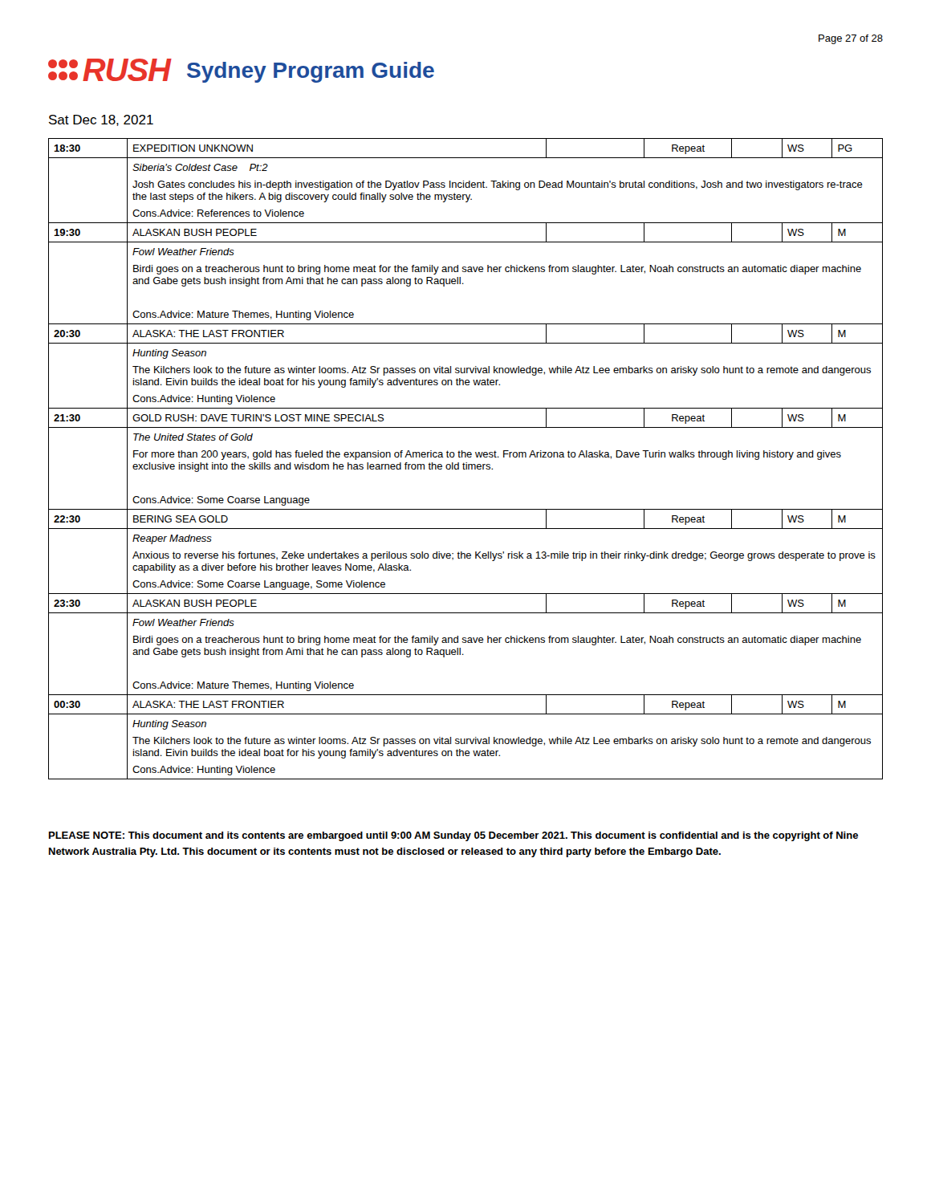Page 27 of 28
RUSH
Sydney Program Guide
Sat Dec 18, 2021
| 18:30 | EXPEDITION UNKNOWN | | Repeat | | WS | PG |
| | Siberia's Coldest Case Pt:2 Josh Gates concludes his in-depth investigation of the Dyatlov Pass Incident. Taking on Dead Mountain's brutal conditions, Josh and two investigators re-trace the last steps of the hikers. A big discovery could finally solve the mystery. Cons.Advice: References to Violence |
| 19:30 | ALASKAN BUSH PEOPLE | | | | WS | M |
| | Fowl Weather Friends Birdi goes on a treacherous hunt to bring home meat for the family and save her chickens from slaughter. Later, Noah constructs an automatic diaper machine and Gabe gets bush insight from Ami that he can pass along to Raquell. Cons.Advice: Mature Themes, Hunting Violence |
| 20:30 | ALASKA: THE LAST FRONTIER | | | | WS | M |
| | Hunting Season The Kilchers look to the future as winter looms. Atz Sr passes on vital survival knowledge, while Atz Lee embarks on arisky solo hunt to a remote and dangerous island. Eivin builds the ideal boat for his young family's adventures on the water. Cons.Advice: Hunting Violence |
| 21:30 | GOLD RUSH: DAVE TURIN'S LOST MINE SPECIALS | | Repeat | | WS | M |
| | The United States of Gold For more than 200 years, gold has fueled the expansion of America to the west. From Arizona to Alaska, Dave Turin walks through living history and gives exclusive insight into the skills and wisdom he has learned from the old timers. Cons.Advice: Some Coarse Language |
| 22:30 | BERING SEA GOLD | | Repeat | | WS | M |
| | Reaper Madness Anxious to reverse his fortunes, Zeke undertakes a perilous solo dive; the Kellys' risk a 13-mile trip in their rinky-dink dredge; George grows desperate to prove is capability as a diver before his brother leaves Nome, Alaska. Cons.Advice: Some Coarse Language, Some Violence |
| 23:30 | ALASKAN BUSH PEOPLE | | Repeat | | WS | M |
| | Fowl Weather Friends Birdi goes on a treacherous hunt to bring home meat for the family and save her chickens from slaughter. Later, Noah constructs an automatic diaper machine and Gabe gets bush insight from Ami that he can pass along to Raquell. Cons.Advice: Mature Themes, Hunting Violence |
| 00:30 | ALASKA: THE LAST FRONTIER | | Repeat | | WS | M |
| | Hunting Season The Kilchers look to the future as winter looms. Atz Sr passes on vital survival knowledge, while Atz Lee embarks on arisky solo hunt to a remote and dangerous island. Eivin builds the ideal boat for his young family's adventures on the water. Cons.Advice: Hunting Violence |
PLEASE NOTE: This document and its contents are embargoed until 9:00 AM Sunday 05 December 2021. This document is confidential and is the copyright of Nine Network Australia Pty. Ltd. This document or its contents must not be disclosed or released to any third party before the Embargo Date.